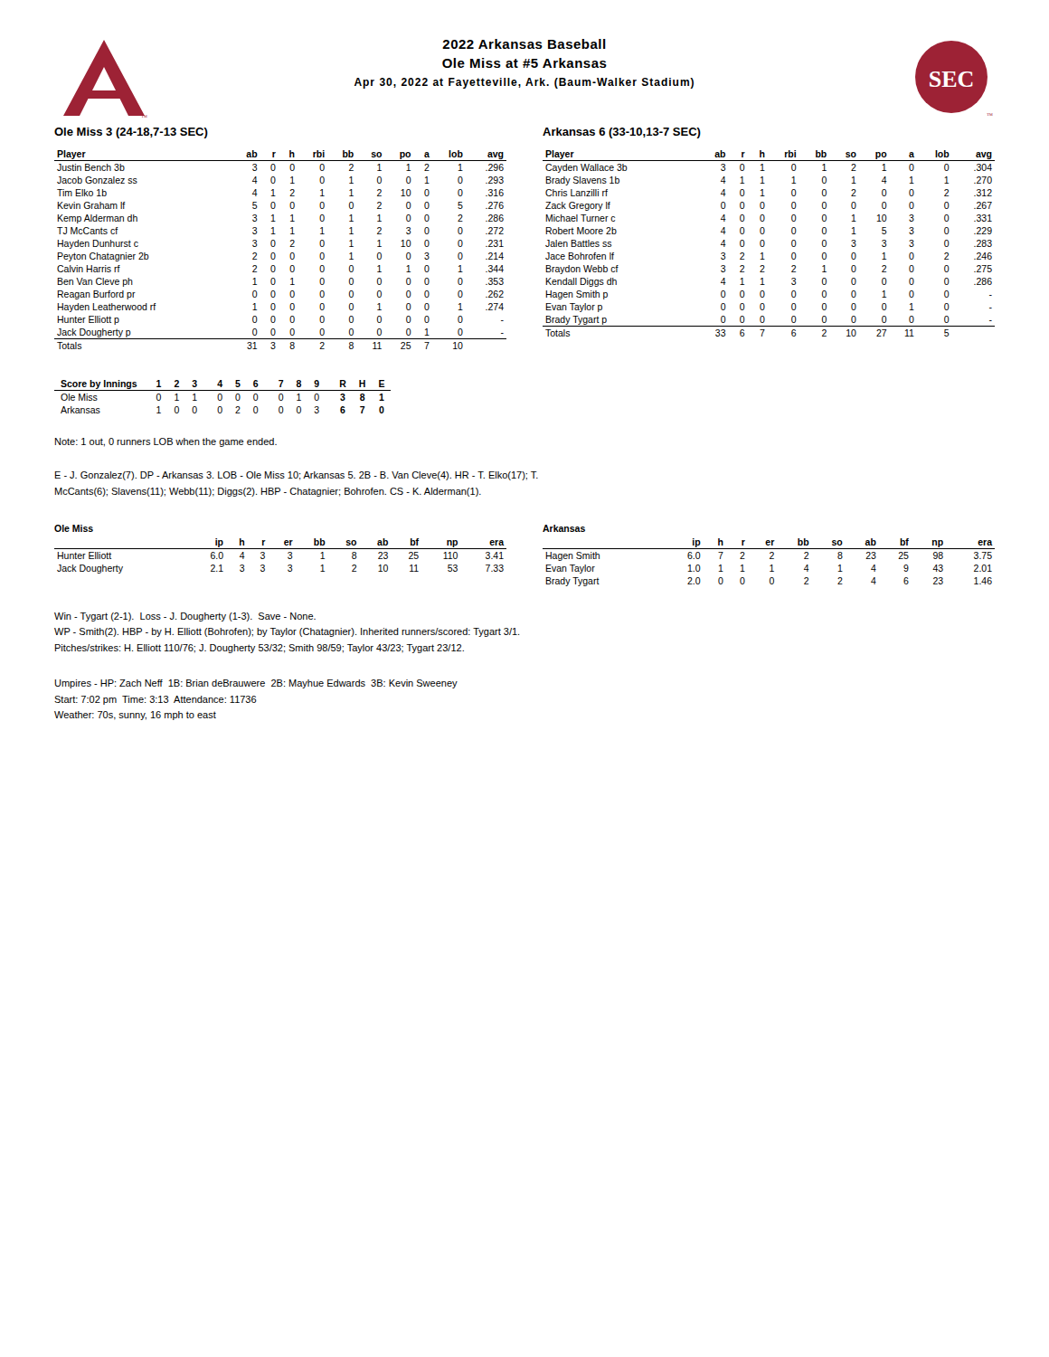™
SEC ™
2022 Arkansas Baseball
Ole Miss at #5 Arkansas
Apr 30, 2022 at Fayetteville, Ark. (Baum-Walker Stadium)
Ole Miss 3 (24-18,7-13 SEC)
| Player | ab | r | h | rbi | bb | so | po | a | lob | avg |
| --- | --- | --- | --- | --- | --- | --- | --- | --- | --- | --- |
| Justin Bench 3b | 3 | 0 | 0 | 0 | 2 | 1 | 1 | 2 | 1 | .296 |
| Jacob Gonzalez ss | 4 | 0 | 1 | 0 | 1 | 0 | 0 | 1 | 0 | .293 |
| Tim Elko 1b | 4 | 1 | 2 | 1 | 1 | 2 | 10 | 0 | 0 | .316 |
| Kevin Graham lf | 5 | 0 | 0 | 0 | 0 | 2 | 0 | 0 | 5 | .276 |
| Kemp Alderman dh | 3 | 1 | 1 | 0 | 1 | 1 | 0 | 0 | 2 | .286 |
| TJ McCants cf | 3 | 1 | 1 | 1 | 1 | 2 | 3 | 0 | 0 | .272 |
| Hayden Dunhurst c | 3 | 0 | 2 | 0 | 1 | 1 | 10 | 0 | 0 | .231 |
| Peyton Chatagnier 2b | 2 | 0 | 0 | 0 | 1 | 0 | 0 | 3 | 0 | .214 |
| Calvin Harris rf | 2 | 0 | 0 | 0 | 0 | 1 | 1 | 0 | 1 | .344 |
| Ben Van Cleve ph | 1 | 0 | 1 | 0 | 0 | 0 | 0 | 0 | 0 | .353 |
| Reagan Burford pr | 0 | 0 | 0 | 0 | 0 | 0 | 0 | 0 | 0 | .262 |
| Hayden Leatherwood rf | 1 | 0 | 0 | 0 | 0 | 1 | 0 | 0 | 1 | .274 |
| Hunter Elliott p | 0 | 0 | 0 | 0 | 0 | 0 | 0 | 0 | 0 | - |
| Jack Dougherty p | 0 | 0 | 0 | 0 | 0 | 0 | 0 | 1 | 0 | - |
| Totals | 31 | 3 | 8 | 2 | 8 | 11 | 25 | 7 | 10 | |
Arkansas 6 (33-10,13-7 SEC)
| Player | ab | r | h | rbi | bb | so | po | a | lob | avg |
| --- | --- | --- | --- | --- | --- | --- | --- | --- | --- | --- |
| Cayden Wallace 3b | 3 | 0 | 1 | 0 | 1 | 2 | 1 | 0 | 0 | .304 |
| Brady Slavens 1b | 4 | 1 | 1 | 1 | 0 | 1 | 4 | 1 | 1 | .270 |
| Chris Lanzilli rf | 4 | 0 | 1 | 0 | 0 | 2 | 0 | 0 | 2 | .312 |
| Zack Gregory lf | 0 | 0 | 0 | 0 | 0 | 0 | 0 | 0 | 0 | .267 |
| Michael Turner c | 4 | 0 | 0 | 0 | 0 | 1 | 10 | 3 | 0 | .331 |
| Robert Moore 2b | 4 | 0 | 0 | 0 | 0 | 1 | 5 | 3 | 0 | .229 |
| Jalen Battles ss | 4 | 0 | 0 | 0 | 0 | 3 | 3 | 3 | 0 | .283 |
| Jace Bohrofen lf | 3 | 2 | 1 | 0 | 0 | 0 | 1 | 0 | 2 | .246 |
| Braydon Webb cf | 3 | 2 | 2 | 2 | 1 | 0 | 2 | 0 | 0 | .275 |
| Kendall Diggs dh | 4 | 1 | 1 | 3 | 0 | 0 | 0 | 0 | 0 | .286 |
| Hagen Smith p | 0 | 0 | 0 | 0 | 0 | 0 | 1 | 0 | 0 | - |
| Evan Taylor p | 0 | 0 | 0 | 0 | 0 | 0 | 0 | 1 | 0 | - |
| Brady Tygart p | 0 | 0 | 0 | 0 | 0 | 0 | 0 | 0 | 0 | - |
| Totals | 33 | 6 | 7 | 6 | 2 | 10 | 27 | 11 | 5 | |
| Score by Innings | 1 | 2 | 3 | | 4 | 5 | 6 | | 7 | 8 | 9 | | R | H | E |
| --- | --- | --- | --- | --- | --- | --- | --- | --- | --- | --- | --- | --- | --- | --- | --- |
| Ole Miss | 0 | 1 | 1 | | 0 | 0 | 0 | | 0 | 1 | 0 | | 3 | 8 | 1 |
| Arkansas | 1 | 0 | 0 | | 0 | 2 | 0 | | 0 | 0 | 3 | | 6 | 7 | 0 |
Note: 1 out, 0 runners LOB when the game ended.
E - J. Gonzalez(7). DP - Arkansas 3. LOB - Ole Miss 10; Arkansas 5. 2B - B. Van Cleve(4). HR - T. Elko(17); T.
McCants(6); Slavens(11); Webb(11); Diggs(2). HBP - Chatagnier; Bohrofen. CS - K. Alderman(1).
Ole Miss
| | ip | h | r | er | bb | so | ab | bf | np | era |
| --- | --- | --- | --- | --- | --- | --- | --- | --- | --- | --- |
| Hunter Elliott | 6.0 | 4 | 3 | 3 | 1 | 8 | 23 | 25 | 110 | 3.41 |
| Jack Dougherty | 2.1 | 3 | 3 | 3 | 1 | 2 | 10 | 11 | 53 | 7.33 |
Arkansas
| | ip | h | r | er | bb | so | ab | bf | np | era |
| --- | --- | --- | --- | --- | --- | --- | --- | --- | --- | --- |
| Hagen Smith | 6.0 | 7 | 2 | 2 | 2 | 8 | 23 | 25 | 98 | 3.75 |
| Evan Taylor | 1.0 | 1 | 1 | 1 | 4 | 1 | 4 | 9 | 43 | 2.01 |
| Brady Tygart | 2.0 | 0 | 0 | 0 | 2 | 2 | 4 | 6 | 23 | 1.46 |
Win - Tygart (2-1). Loss - J. Dougherty (1-3). Save - None.
WP - Smith(2). HBP - by H. Elliott (Bohrofen); by Taylor (Chatagnier). Inherited runners/scored: Tygart 3/1.
Pitches/strikes: H. Elliott 110/76; J. Dougherty 53/32; Smith 98/59; Taylor 43/23; Tygart 23/12.
Umpires - HP: Zach Neff 1B: Brian deBrauwere 2B: Mayhue Edwards 3B: Kevin Sweeney
Start: 7:02 pm Time: 3:13 Attendance: 11736
Weather: 70s, sunny, 16 mph to east